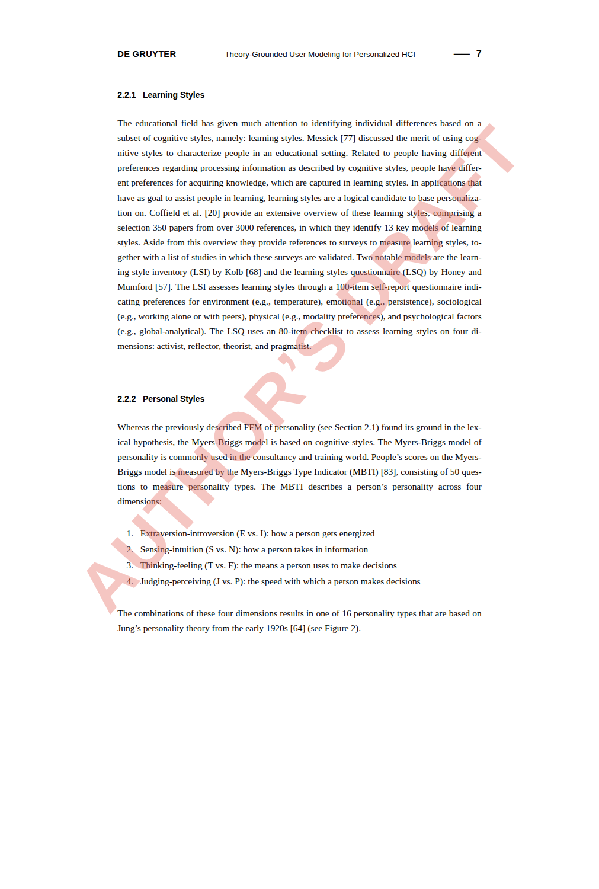DE GRUYTER Theory-Grounded User Modeling for Personalized HCI —— 7
2.2.1 Learning Styles
The educational field has given much attention to identifying individual differences based on a subset of cognitive styles, namely: learning styles. Messick [77] discussed the merit of using cognitive styles to characterize people in an educational setting. Related to people having different preferences regarding processing information as described by cognitive styles, people have different preferences for acquiring knowledge, which are captured in learning styles. In applications that have as goal to assist people in learning, learning styles are a logical candidate to base personalization on. Coffield et al. [20] provide an extensive overview of these learning styles, comprising a selection 350 papers from over 3000 references, in which they identify 13 key models of learning styles. Aside from this overview they provide references to surveys to measure learning styles, together with a list of studies in which these surveys are validated. Two notable models are the learning style inventory (LSI) by Kolb [68] and the learning styles questionnaire (LSQ) by Honey and Mumford [57]. The LSI assesses learning styles through a 100-item self-report questionnaire indicating preferences for environment (e.g., temperature), emotional (e.g., persistence), sociological (e.g., working alone or with peers), physical (e.g., modality preferences), and psychological factors (e.g., global-analytical). The LSQ uses an 80-item checklist to assess learning styles on four dimensions: activist, reflector, theorist, and pragmatist.
2.2.2 Personal Styles
Whereas the previously described FFM of personality (see Section 2.1) found its ground in the lexical hypothesis, the Myers-Briggs model is based on cognitive styles. The Myers-Briggs model of personality is commonly used in the consultancy and training world. People’s scores on the Myers-Briggs model is measured by the Myers-Briggs Type Indicator (MBTI) [83], consisting of 50 questions to measure personality types. The MBTI describes a person’s personality across four dimensions:
Extraversion-introversion (E vs. I): how a person gets energized
Sensing-intuition (S vs. N): how a person takes in information
Thinking-feeling (T vs. F): the means a person uses to make decisions
Judging-perceiving (J vs. P): the speed with which a person makes decisions
The combinations of these four dimensions results in one of 16 personality types that are based on Jung’s personality theory from the early 1920s [64] (see Figure 2).
AUTHOR’S DRAFT